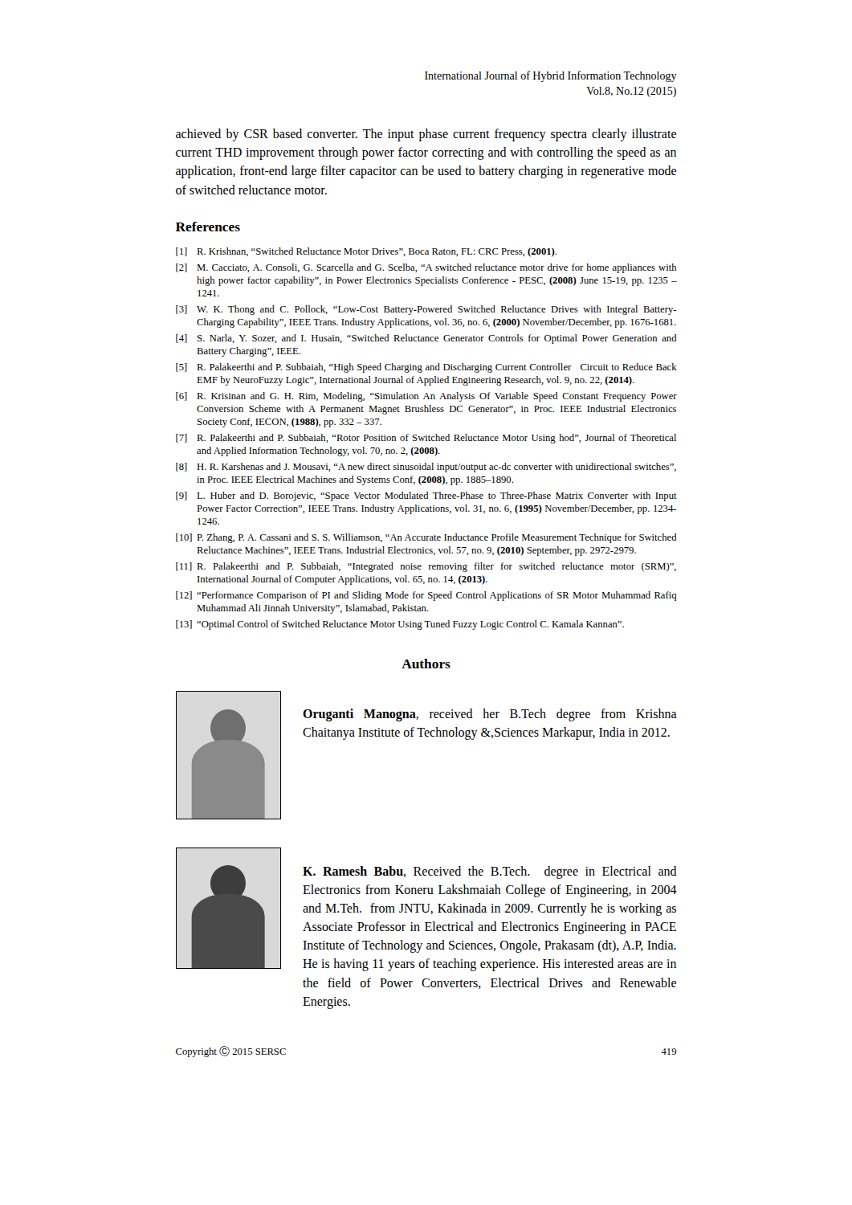International Journal of Hybrid Information Technology Vol.8, No.12 (2015)
achieved by CSR based converter. The input phase current frequency spectra clearly illustrate current THD improvement through power factor correcting and with controlling the speed as an application, front-end large filter capacitor can be used to battery charging in regenerative mode of switched reluctance motor.
References
[1] R. Krishnan, “Switched Reluctance Motor Drives”, Boca Raton, FL: CRC Press, (2001).
[2] M. Cacciato, A. Consoli, G. Scarcella and G. Scelba, “A switched reluctance motor drive for home appliances with high power factor capability”, in Power Electronics Specialists Conference - PESC, (2008) June 15-19, pp. 1235 – 1241.
[3] W. K. Thong and C. Pollock, “Low-Cost Battery-Powered Switched Reluctance Drives with Integral Battery-Charging Capability”, IEEE Trans. Industry Applications, vol. 36, no. 6, (2000) November/December, pp. 1676-1681.
[4] S. Narla, Y. Sozer, and I. Husain, “Switched Reluctance Generator Controls for Optimal Power Generation and Battery Charging”, IEEE.
[5] R. Palakeerthi and P. Subbaiah, “High Speed Charging and Discharging Current Controller Circuit to Reduce Back EMF by NeuroFuzzy Logic”, International Journal of Applied Engineering Research, vol. 9, no. 22, (2014).
[6] R. Krisinan and G. H. Rim, Modeling, “Simulation An Analysis Of Variable Speed Constant Frequency Power Conversion Scheme with A Permanent Magnet Brushless DC Generator”, in Proc. IEEE Industrial Electronics Society Conf, IECON, (1988), pp. 332 – 337.
[7] R. Palakeerthi and P. Subbaiah, “Rotor Position of Switched Reluctance Motor Using hod”, Journal of Theoretical and Applied Information Technology, vol. 70, no. 2, (2008).
[8] H. R. Karshenas and J. Mousavi, “A new direct sinusoidal input/output ac-dc converter with unidirectional switches”, in Proc. IEEE Electrical Machines and Systems Conf, (2008), pp. 1885–1890.
[9] L. Huber and D. Borojevic, “Space Vector Modulated Three-Phase to Three-Phase Matrix Converter with Input Power Factor Correction”, IEEE Trans. Industry Applications, vol. 31, no. 6, (1995) November/December, pp. 1234-1246.
[10] P. Zhang, P. A. Cassani and S. S. Williamson, “An Accurate Inductance Profile Measurement Technique for Switched Reluctance Machines”, IEEE Trans. Industrial Electronics, vol. 57, no. 9, (2010) September, pp. 2972-2979.
[11] R. Palakeerthi and P. Subbaiah, “Integrated noise removing filter for switched reluctance motor (SRM)”, International Journal of Computer Applications, vol. 65, no. 14, (2013).
[12]“Performance Comparison of PI and Sliding Mode for Speed Control Applications of SR Motor Muhammad Rafiq Muhammad Ali Jinnah University”, Islamabad, Pakistan.
[13]“Optimal Control of Switched Reluctance Motor Using Tuned Fuzzy Logic Control C. Kamala Kannan”.
Authors
Oruganti Manogna, received her B.Tech degree from Krishna Chaitanya Institute of Technology &,Sciences Markapur, India in 2012.
K. Ramesh Babu, Received the B.Tech. degree in Electrical and Electronics from Koneru Lakshmaiah College of Engineering, in 2004 and M.Teh. from JNTU, Kakinada in 2009. Currently he is working as Associate Professor in Electrical and Electronics Engineering in PACE Institute of Technology and Sciences, Ongole, Prakasam (dt), A.P, India. He is having 11 years of teaching experience. His interested areas are in the field of Power Converters, Electrical Drives and Renewable Energies.
Copyright Ⓒ 2015 SERSC
419